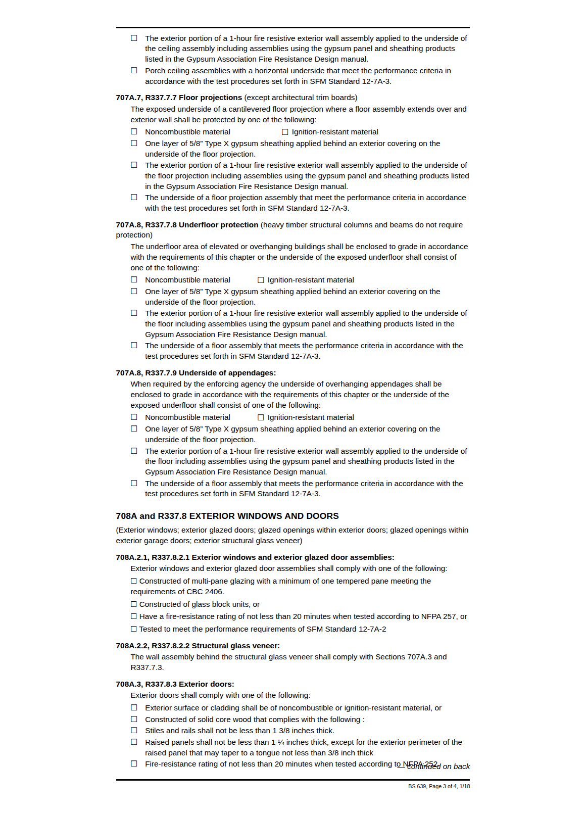The exterior portion of a 1-hour fire resistive exterior wall assembly applied to the underside of the ceiling assembly including assemblies using the gypsum panel and sheathing products listed in the Gypsum Association Fire Resistance Design manual.
Porch ceiling assemblies with a horizontal underside that meet the performance criteria in accordance with the test procedures set forth in SFM Standard 12-7A-3.
707A.7, R337.7.7 Floor projections (except architectural trim boards)
The exposed underside of a cantilevered floor projection where a floor assembly extends over and exterior wall shall be protected by one of the following:
Noncombustible materialIgnition-resistant material
One layer of 5/8” Type X gypsum sheathing applied behind an exterior covering on the underside of the floor projection.
The exterior portion of a 1-hour fire resistive exterior wall assembly applied to the underside of the floor projection including assemblies using the gypsum panel and sheathing products listed in the Gypsum Association Fire Resistance Design manual.
The underside of a floor projection assembly that meet the performance criteria in accordance with the test procedures set forth in SFM Standard 12-7A-3.
707A.8, R337.7.8 Underfloor protection (heavy timber structural columns and beams do not require protection)
The underfloor area of elevated or overhanging buildings shall be enclosed to grade in accordance with the requirements of this chapter or the underside of the exposed underfloor shall consist of one of the following:
Noncombustible materialIgnition-resistant material
One layer of 5/8” Type X gypsum sheathing applied behind an exterior covering on the underside of the floor projection.
The exterior portion of a 1-hour fire resistive exterior wall assembly applied to the underside of the floor including assemblies using the gypsum panel and sheathing products listed in the Gypsum Association Fire Resistance Design manual.
The underside of a floor assembly that meets the performance criteria in accordance with the test procedures set forth in SFM Standard 12-7A-3.
707A.8, R337.7.9 Underside of appendages:
When required by the enforcing agency the underside of overhanging appendages shall be enclosed to grade in accordance with the requirements of this chapter or the underside of the exposed underfloor shall consist of one of the following:
Noncombustible materialIgnition-resistant material
One layer of 5/8” Type X gypsum sheathing applied behind an exterior covering on the underside of the floor projection.
The exterior portion of a 1-hour fire resistive exterior wall assembly applied to the underside of the floor including assemblies using the gypsum panel and sheathing products listed in the Gypsum Association Fire Resistance Design manual.
The underside of a floor assembly that meets the performance criteria in accordance with the test procedures set forth in SFM Standard 12-7A-3.
708A and R337.8 EXTERIOR WINDOWS AND DOORS
(Exterior windows; exterior glazed doors; glazed openings within exterior doors; glazed openings within exterior garage doors; exterior structural glass veneer)
708A.2.1, R337.8.2.1 Exterior windows and exterior glazed door assemblies:
Exterior windows and exterior glazed door assemblies shall comply with one of the following:
☐ Constructed of multi-pane glazing with a minimum of one tempered pane meeting the requirements of CBC 2406.
☐ Constructed of glass block units, or
☐ Have a fire-resistance rating of not less than 20 minutes when tested according to NFPA 257, or
☐ Tested to meet the performance requirements of SFM Standard 12-7A-2
708A.2.2, R337.8.2.2 Structural glass veneer:
The wall assembly behind the structural glass veneer shall comply with Sections 707A.3 and R337.7.3.
708A.3, R337.8.3 Exterior doors:
Exterior doors shall comply with one of the following:
Exterior surface or cladding shall be of noncombustible or ignition-resistant material, or
Constructed of solid core wood that complies with the following :
Stiles and rails shall not be less than 1 3/8 inches thick.
Raised panels shall not be less than 1 ¼ inches thick, except for the exterior perimeter of the raised panel that may taper to a tongue not less than 3/8 inch thick
Fire-resistance rating of not less than 20 minutes when tested according to NFPA 252.
— continued on back
BS 639, Page 3 of 4, 1/18